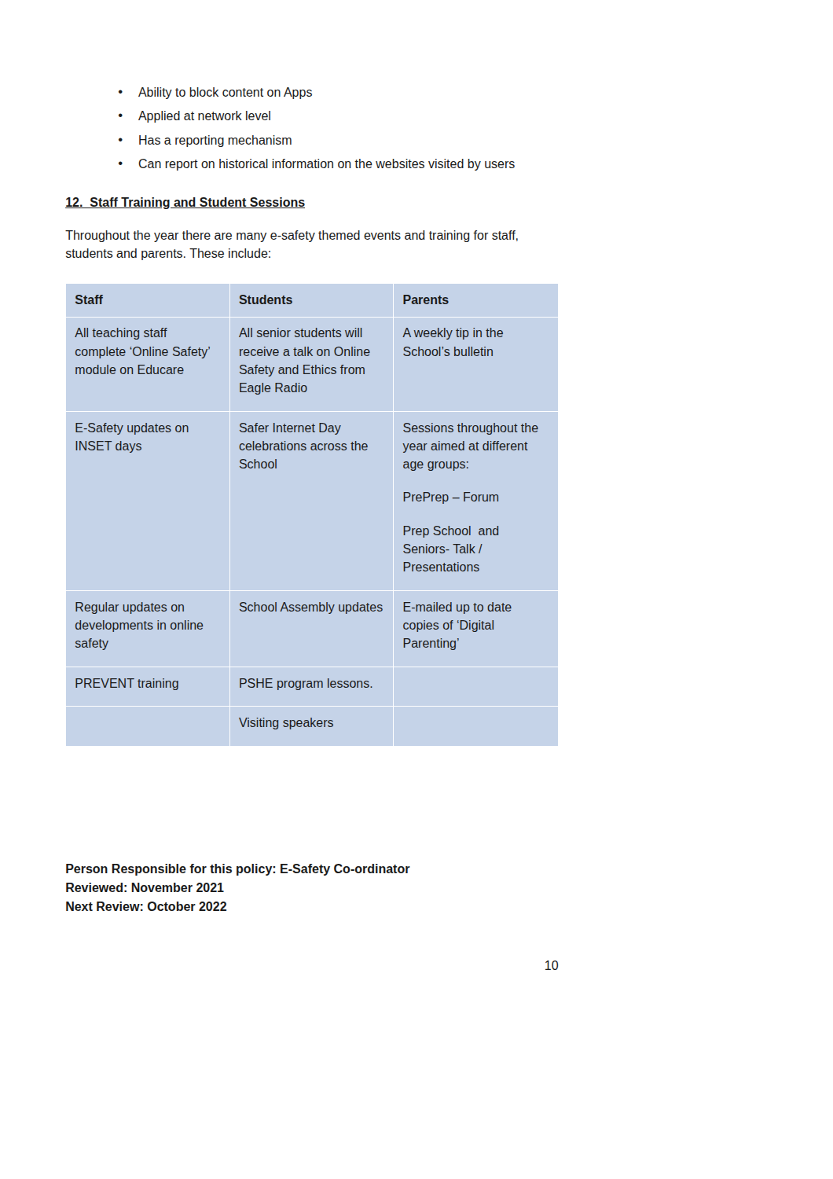Ability to block content on Apps
Applied at network level
Has a reporting mechanism
Can report on historical information on the websites visited by users
12. Staff Training and Student Sessions
Throughout the year there are many e-safety themed events and training for staff, students and parents. These include:
| Staff | Students | Parents |
| --- | --- | --- |
| All teaching staff complete ‘Online Safety’ module on Educare | All senior students will receive a talk on Online Safety and Ethics from Eagle Radio | A weekly tip in the School’s bulletin |
| E-Safety updates on INSET days | Safer Internet Day celebrations across the School | Sessions throughout the year aimed at different age groups: PrePrep – Forum Prep School and Seniors- Talk / Presentations |
| Regular updates on developments in online safety | School Assembly updates | E-mailed up to date copies of ‘Digital Parenting’ |
| PREVENT training | PSHE program lessons. | |
| | Visiting speakers | |
Person Responsible for this policy: E-Safety Co-ordinator
Reviewed: November 2021
Next Review: October 2022
10